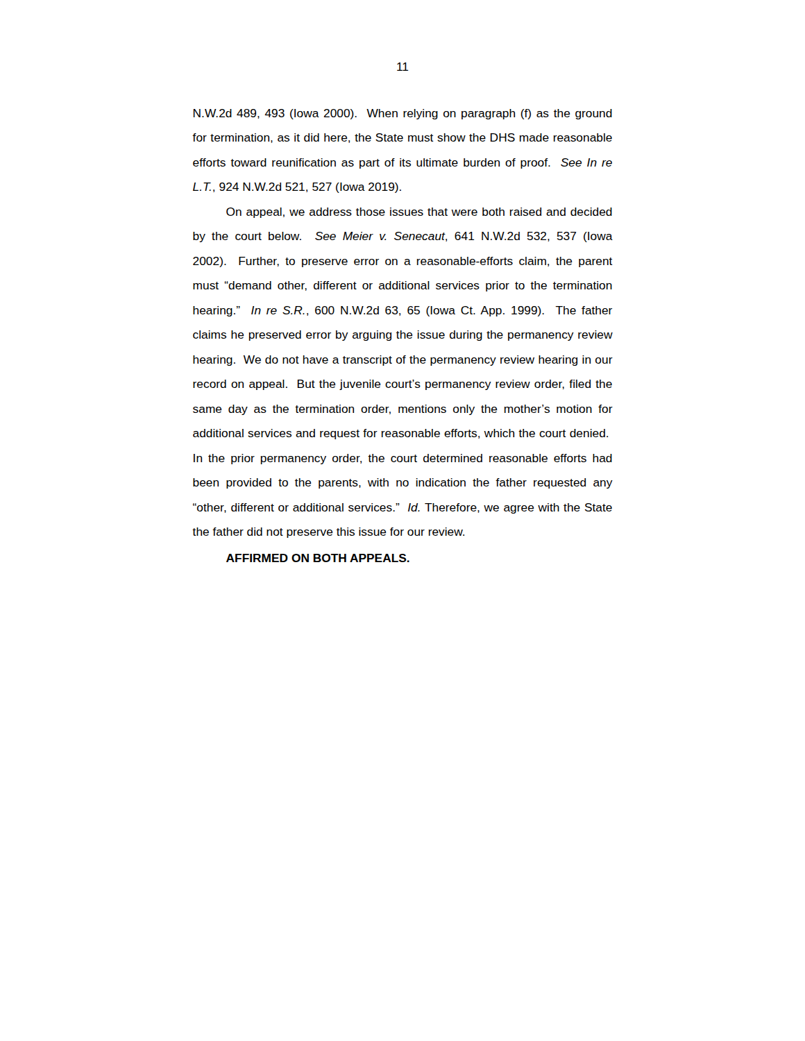11
N.W.2d 489, 493 (Iowa 2000). When relying on paragraph (f) as the ground for termination, as it did here, the State must show the DHS made reasonable efforts toward reunification as part of its ultimate burden of proof. See In re L.T., 924 N.W.2d 521, 527 (Iowa 2019).
On appeal, we address those issues that were both raised and decided by the court below. See Meier v. Senecaut, 641 N.W.2d 532, 537 (Iowa 2002). Further, to preserve error on a reasonable-efforts claim, the parent must “demand other, different or additional services prior to the termination hearing.” In re S.R., 600 N.W.2d 63, 65 (Iowa Ct. App. 1999). The father claims he preserved error by arguing the issue during the permanency review hearing. We do not have a transcript of the permanency review hearing in our record on appeal. But the juvenile court’s permanency review order, filed the same day as the termination order, mentions only the mother’s motion for additional services and request for reasonable efforts, which the court denied. In the prior permanency order, the court determined reasonable efforts had been provided to the parents, with no indication the father requested any “other, different or additional services.” Id. Therefore, we agree with the State the father did not preserve this issue for our review.
AFFIRMED ON BOTH APPEALS.